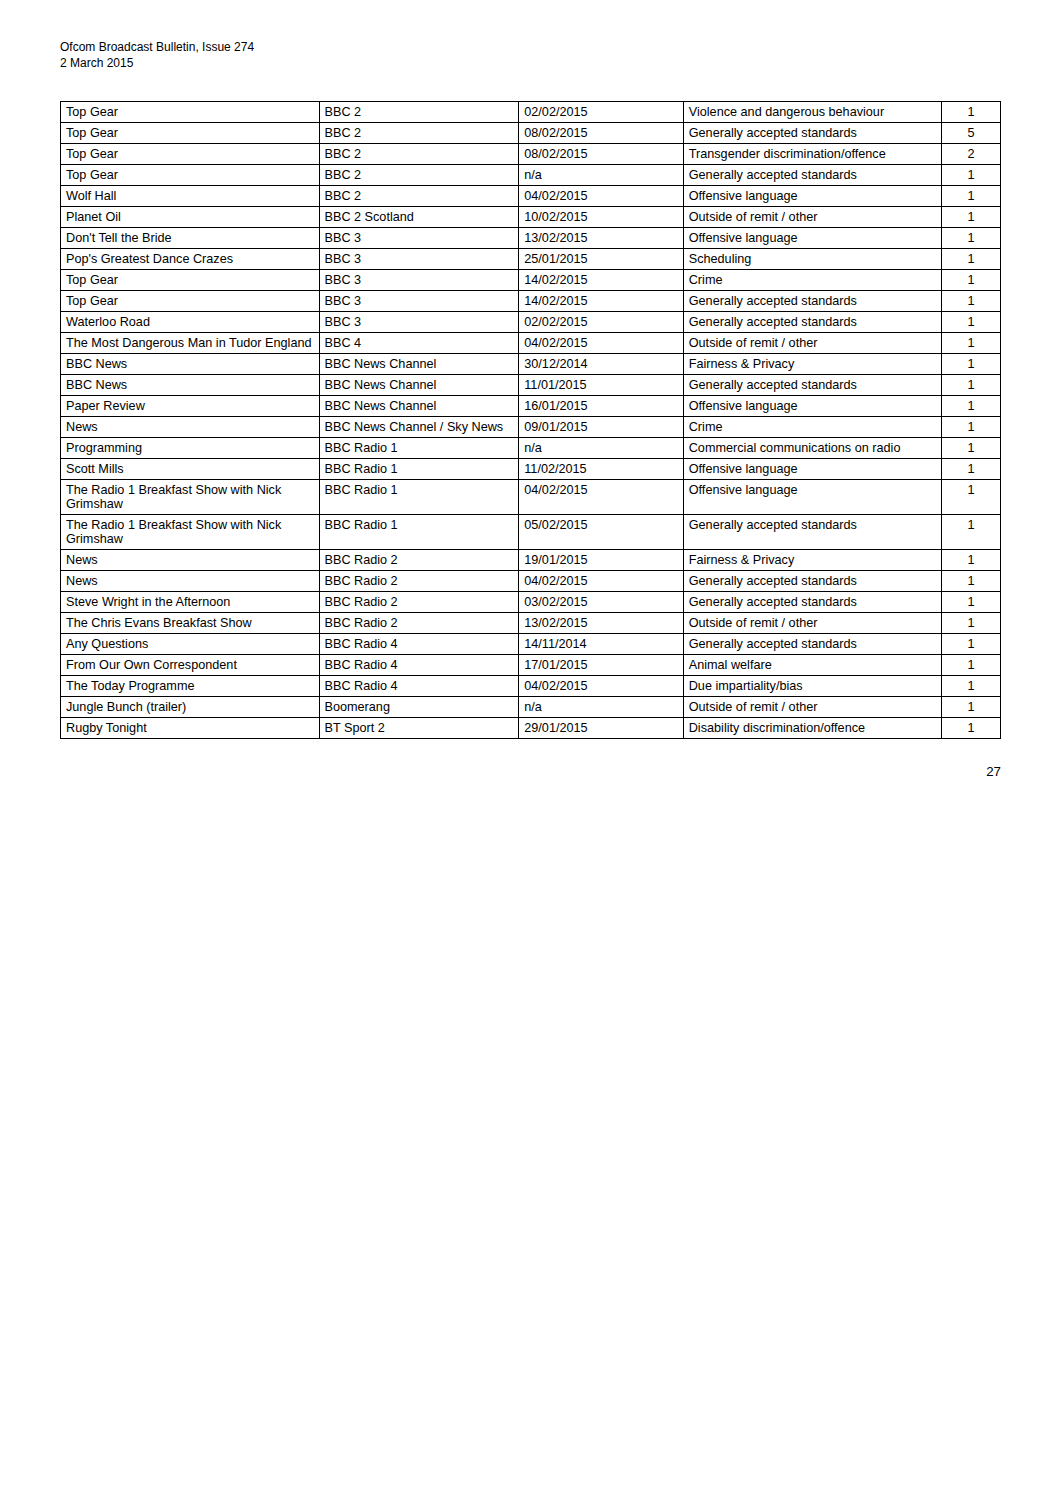Ofcom Broadcast Bulletin, Issue 274
2 March 2015
| Top Gear | BBC 2 | 02/02/2015 | Violence and dangerous behaviour | 1 |
| Top Gear | BBC 2 | 08/02/2015 | Generally accepted standards | 5 |
| Top Gear | BBC 2 | 08/02/2015 | Transgender discrimination/offence | 2 |
| Top Gear | BBC 2 | n/a | Generally accepted standards | 1 |
| Wolf Hall | BBC 2 | 04/02/2015 | Offensive language | 1 |
| Planet Oil | BBC 2 Scotland | 10/02/2015 | Outside of remit / other | 1 |
| Don't Tell the Bride | BBC 3 | 13/02/2015 | Offensive language | 1 |
| Pop's Greatest Dance Crazes | BBC 3 | 25/01/2015 | Scheduling | 1 |
| Top Gear | BBC 3 | 14/02/2015 | Crime | 1 |
| Top Gear | BBC 3 | 14/02/2015 | Generally accepted standards | 1 |
| Waterloo Road | BBC 3 | 02/02/2015 | Generally accepted standards | 1 |
| The Most Dangerous Man in Tudor England | BBC 4 | 04/02/2015 | Outside of remit / other | 1 |
| BBC News | BBC News Channel | 30/12/2014 | Fairness & Privacy | 1 |
| BBC News | BBC News Channel | 11/01/2015 | Generally accepted standards | 1 |
| Paper Review | BBC News Channel | 16/01/2015 | Offensive language | 1 |
| News | BBC News Channel / Sky News | 09/01/2015 | Crime | 1 |
| Programming | BBC Radio 1 | n/a | Commercial communications on radio | 1 |
| Scott Mills | BBC Radio 1 | 11/02/2015 | Offensive language | 1 |
| The Radio 1 Breakfast Show with Nick Grimshaw | BBC Radio 1 | 04/02/2015 | Offensive language | 1 |
| The Radio 1 Breakfast Show with Nick Grimshaw | BBC Radio 1 | 05/02/2015 | Generally accepted standards | 1 |
| News | BBC Radio 2 | 19/01/2015 | Fairness & Privacy | 1 |
| News | BBC Radio 2 | 04/02/2015 | Generally accepted standards | 1 |
| Steve Wright in the Afternoon | BBC Radio 2 | 03/02/2015 | Generally accepted standards | 1 |
| The Chris Evans Breakfast Show | BBC Radio 2 | 13/02/2015 | Outside of remit / other | 1 |
| Any Questions | BBC Radio 4 | 14/11/2014 | Generally accepted standards | 1 |
| From Our Own Correspondent | BBC Radio 4 | 17/01/2015 | Animal welfare | 1 |
| The Today Programme | BBC Radio 4 | 04/02/2015 | Due impartiality/bias | 1 |
| Jungle Bunch (trailer) | Boomerang | n/a | Outside of remit / other | 1 |
| Rugby Tonight | BT Sport 2 | 29/01/2015 | Disability discrimination/offence | 1 |
27